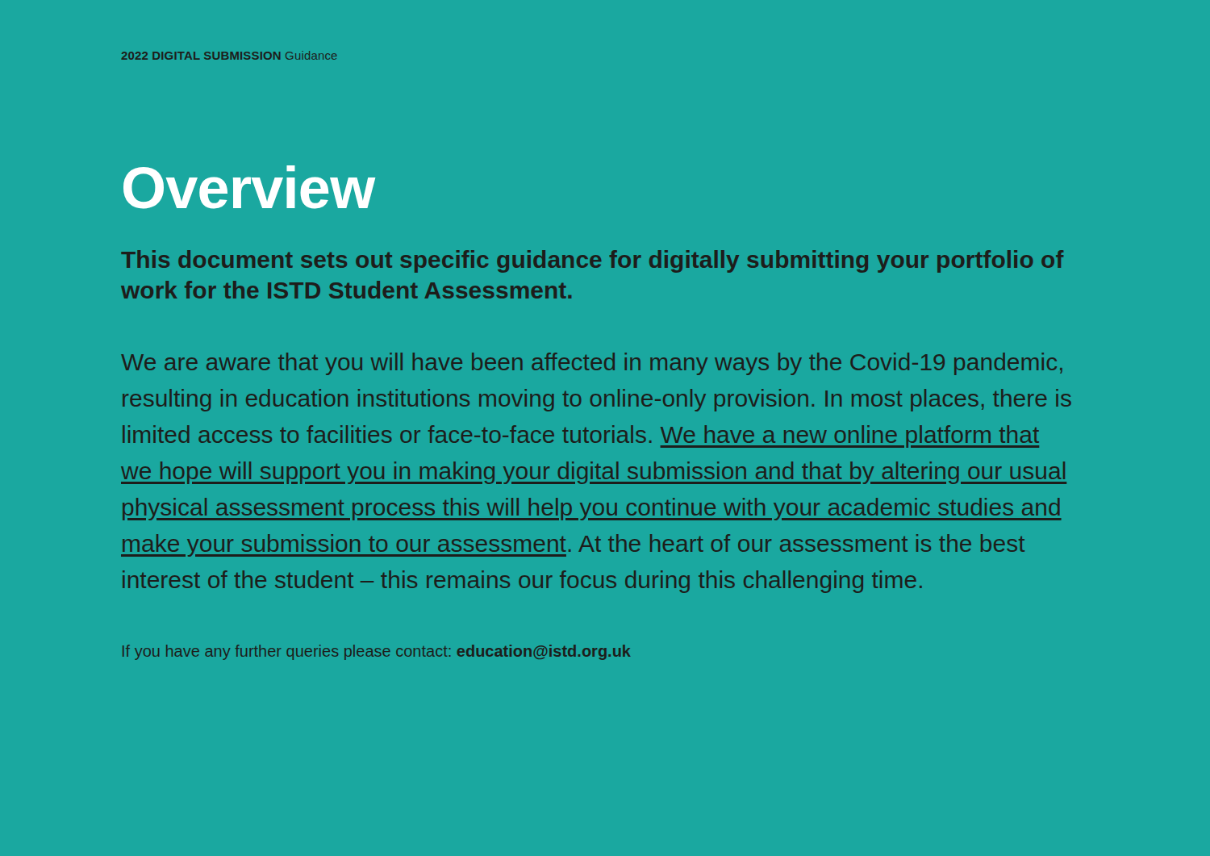2022 DIGITAL SUBMISSION Guidance
Overview
This document sets out specific guidance for digitally submitting your portfolio of work for the ISTD Student Assessment.
We are aware that you will have been affected in many ways by the Covid-19 pandemic, resulting in education institutions moving to online-only provision. In most places, there is limited access to facilities or face-to-face tutorials. We have a new online platform that we hope will support you in making your digital submission and that by altering our usual physical assessment process this will help you continue with your academic studies and make your submission to our assessment. At the heart of our assessment is the best interest of the student – this remains our focus during this challenging time.
If you have any further queries please contact: education@istd.org.uk